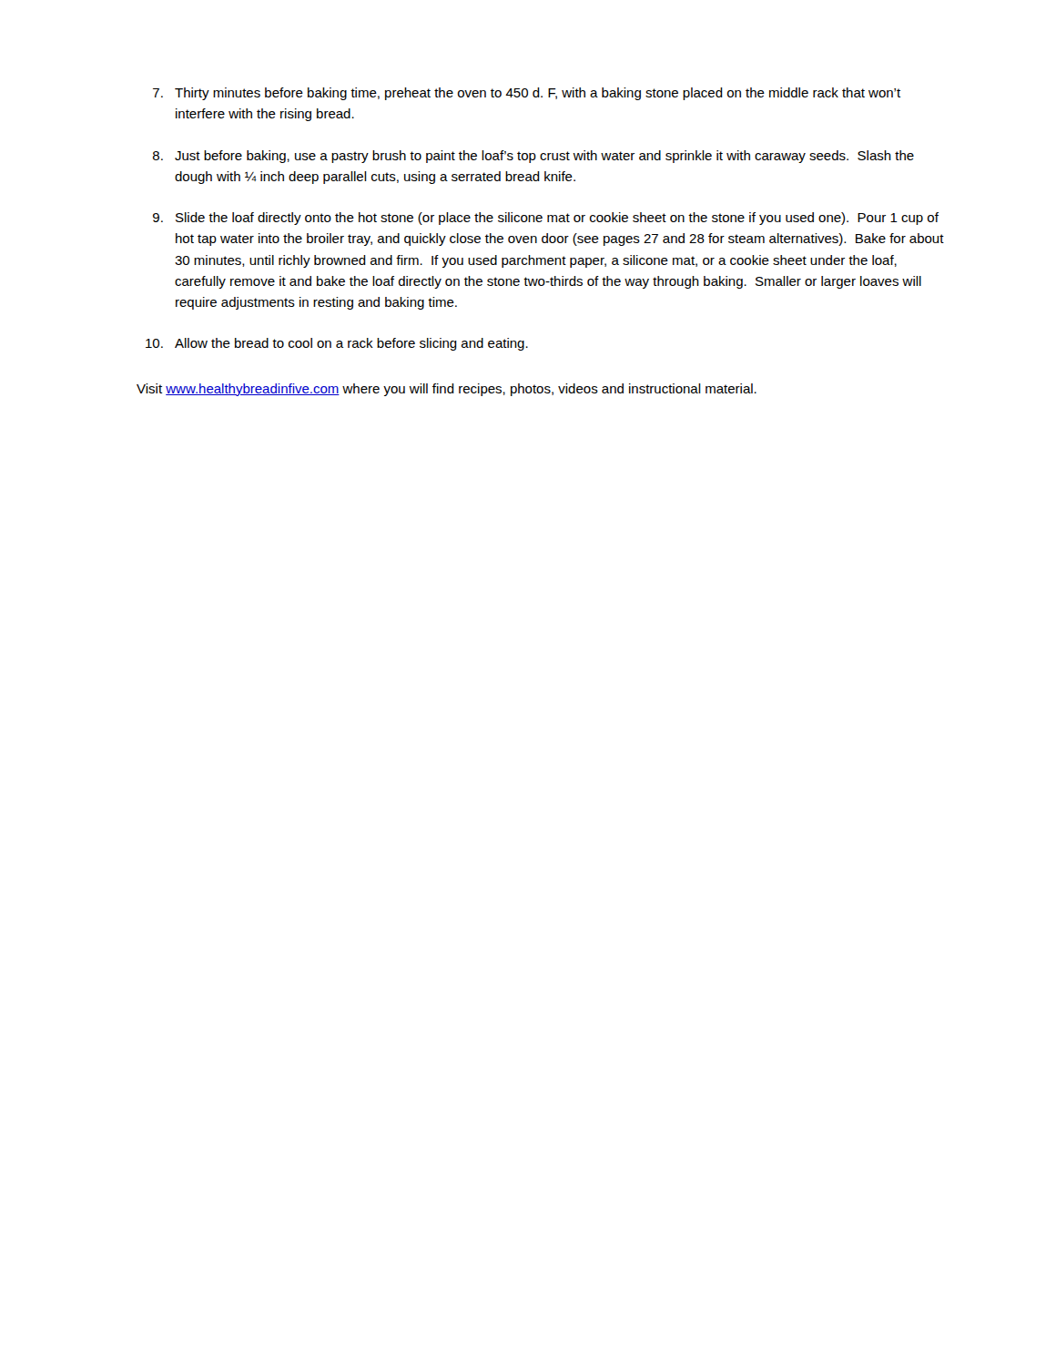Thirty minutes before baking time, preheat the oven to 450 d. F, with a baking stone placed on the middle rack that won’t interfere with the rising bread.
Just before baking, use a pastry brush to paint the loaf’s top crust with water and sprinkle it with caraway seeds. Slash the dough with ¼ inch deep parallel cuts, using a serrated bread knife.
Slide the loaf directly onto the hot stone (or place the silicone mat or cookie sheet on the stone if you used one). Pour 1 cup of hot tap water into the broiler tray, and quickly close the oven door (see pages 27 and 28 for steam alternatives). Bake for about 30 minutes, until richly browned and firm. If you used parchment paper, a silicone mat, or a cookie sheet under the loaf, carefully remove it and bake the loaf directly on the stone two-thirds of the way through baking. Smaller or larger loaves will require adjustments in resting and baking time.
Allow the bread to cool on a rack before slicing and eating.
Visit www.healthybreadinfive.com where you will find recipes, photos, videos and instructional material.